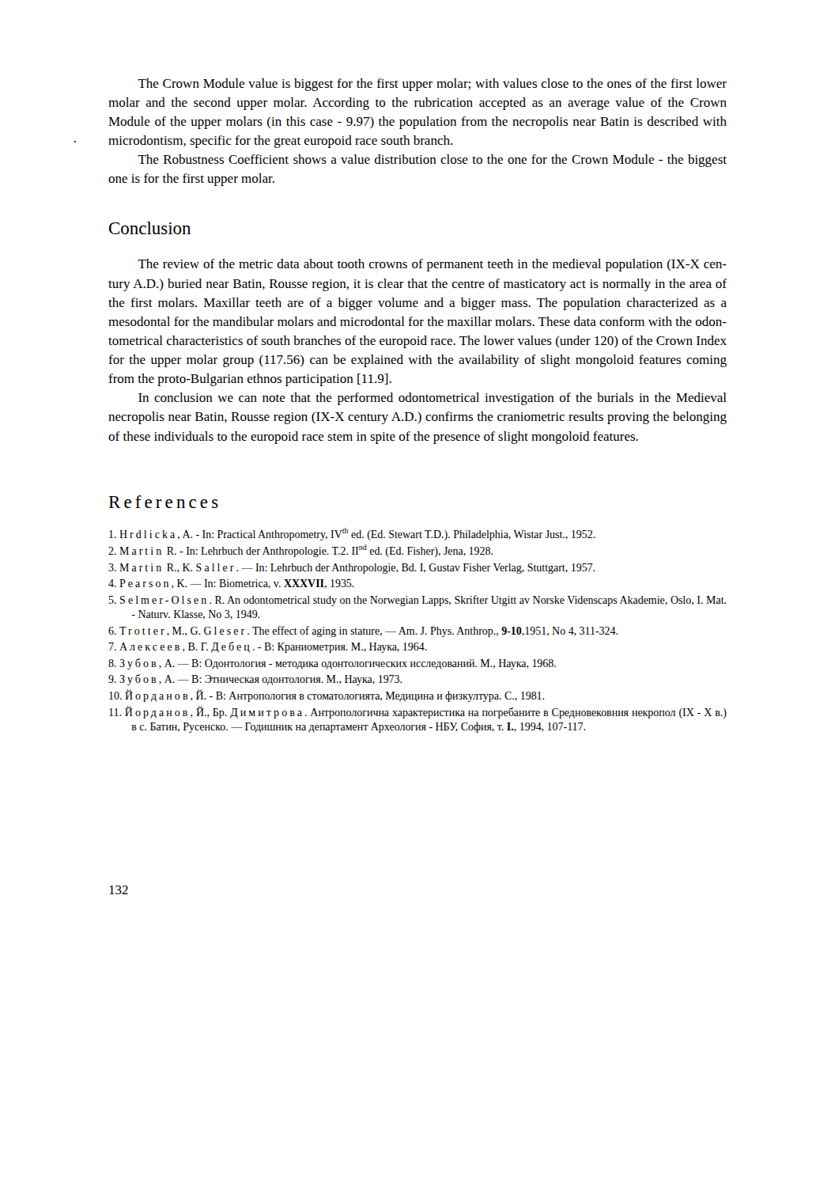.
The Crown Module value is biggest for the first upper molar; with values close to the ones of the first lower molar and the second upper molar. According to the rubrication accepted as an average value of the Crown Module of the upper molars (in this case - 9.97) the population from the necropolis near Batin is described with microdontism, specific for the great europoid race south branch.
The Robustness Coefficient shows a value distribution close to the one for the Crown Module - the biggest one is for the first upper molar.
Conclusion
The review of the metric data about tooth crowns of permanent teeth in the medieval population (IX-X century A.D.) buried near Batin, Rousse region, it is clear that the centre of masticatory act is normally in the area of the first molars. Maxillar teeth are of a bigger volume and a bigger mass. The population characterized as a mesodontal for the mandibular molars and microdontal for the maxillar molars. These data conform with the odontometrical characteristics of south branches of the europoid race. The lower values (under 120) of the Crown Index for the upper molar group (117.56) can be explained with the availability of slight mongoloid features coming from the proto-Bulgarian ethnos participation [11.9].
In conclusion we can note that the performed odontometrical investigation of the burials in the Medieval necropolis near Batin, Rousse region (IX-X century A.D.) confirms the craniometric results proving the belonging of these individuals to the europoid race stem in spite of the presence of slight mongoloid features.
References
1. Hrdlicka, A. - In: Practical Anthropometry, IVth ed. (Ed. Stewart T.D.). Philadelphia, Wistar Just., 1952.
2. Martin R. - In: Lehrbuch der Anthropologie. T.2. IInd ed. (Ed. Fisher), Jena, 1928.
3. Martin R., K. Saller. — In: Lehrbuch der Anthropologie, Bd. I, Gustav Fisher Verlag, Stuttgart, 1957.
4. Pearson, K. — In: Biometrica, v. XXXVII, 1935.
5. Selmer-Olsen. R. An odontometrical study on the Norwegian Lapps, Skrifter Utgitt av Norske Videnscaps Akademie, Oslo, I. Mat. - Naturv. Klasse, No 3, 1949.
6. Trotter, M., G. Gleser. The effect of aging in stature, — Am. J. Phys. Anthrop., 9-10,1951, No 4, 311-324.
7. Алексеев, В. Г. Дебец. - В: Краниометрия. М., Наука, 1964.
8. Зубов, А. — В: Одонтология - методика одонтологических исследований. М., Наука, 1968.
9. Зубов, А. — В: Этническая одонтология. М., Наука, 1973.
10. Йорданов, Й. - В: Антропология в стоматологията, Медицина и физкултура. С., 1981.
11. Йорданов, Й., Бр. Димитрова. Антропологична характеристика на погребаните в Средновековния некропол (IX - X в.) в с. Батин, Русенско. — Годишник на департамент Археология - НБУ, София, т. I., 1994, 107-117.
132